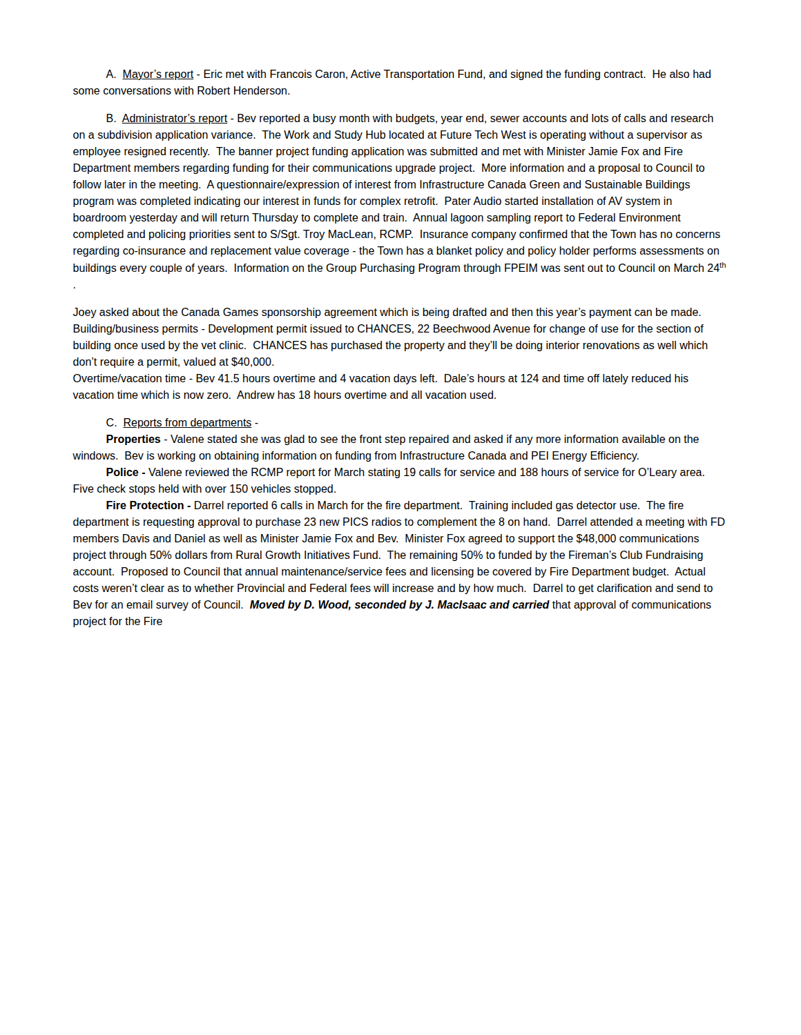A. Mayor’s report - Eric met with Francois Caron, Active Transportation Fund, and signed the funding contract. He also had some conversations with Robert Henderson.
B. Administrator’s report - Bev reported a busy month with budgets, year end, sewer accounts and lots of calls and research on a subdivision application variance. The Work and Study Hub located at Future Tech West is operating without a supervisor as employee resigned recently. The banner project funding application was submitted and met with Minister Jamie Fox and Fire Department members regarding funding for their communications upgrade project. More information and a proposal to Council to follow later in the meeting. A questionnaire/expression of interest from Infrastructure Canada Green and Sustainable Buildings program was completed indicating our interest in funds for complex retrofit. Pater Audio started installation of AV system in boardroom yesterday and will return Thursday to complete and train. Annual lagoon sampling report to Federal Environment completed and policing priorities sent to S/Sgt. Troy MacLean, RCMP. Insurance company confirmed that the Town has no concerns regarding co-insurance and replacement value coverage - the Town has a blanket policy and policy holder performs assessments on buildings every couple of years. Information on the Group Purchasing Program through FPEIM was sent out to Council on March 24th .
Joey asked about the Canada Games sponsorship agreement which is being drafted and then this year’s payment can be made.
Building/business permits - Development permit issued to CHANCES, 22 Beechwood Avenue for change of use for the section of building once used by the vet clinic. CHANCES has purchased the property and they’ll be doing interior renovations as well which don’t require a permit, valued at $40,000.
Overtime/vacation time - Bev 41.5 hours overtime and 4 vacation days left. Dale’s hours at 124 and time off lately reduced his vacation time which is now zero. Andrew has 18 hours overtime and all vacation used.
C. Reports from departments -
Properties - Valene stated she was glad to see the front step repaired and asked if any more information available on the windows. Bev is working on obtaining information on funding from Infrastructure Canada and PEI Energy Efficiency.
Police - Valene reviewed the RCMP report for March stating 19 calls for service and 188 hours of service for O’Leary area. Five check stops held with over 150 vehicles stopped.
Fire Protection - Darrel reported 6 calls in March for the fire department. Training included gas detector use. The fire department is requesting approval to purchase 23 new PICS radios to complement the 8 on hand. Darrel attended a meeting with FD members Davis and Daniel as well as Minister Jamie Fox and Bev. Minister Fox agreed to support the $48,000 communications project through 50% dollars from Rural Growth Initiatives Fund. The remaining 50% to funded by the Fireman’s Club Fundraising account. Proposed to Council that annual maintenance/service fees and licensing be covered by Fire Department budget. Actual costs weren’t clear as to whether Provincial and Federal fees will increase and by how much. Darrel to get clarification and send to Bev for an email survey of Council. Moved by D. Wood, seconded by J. MacIsaac and carried that approval of communications project for the Fire